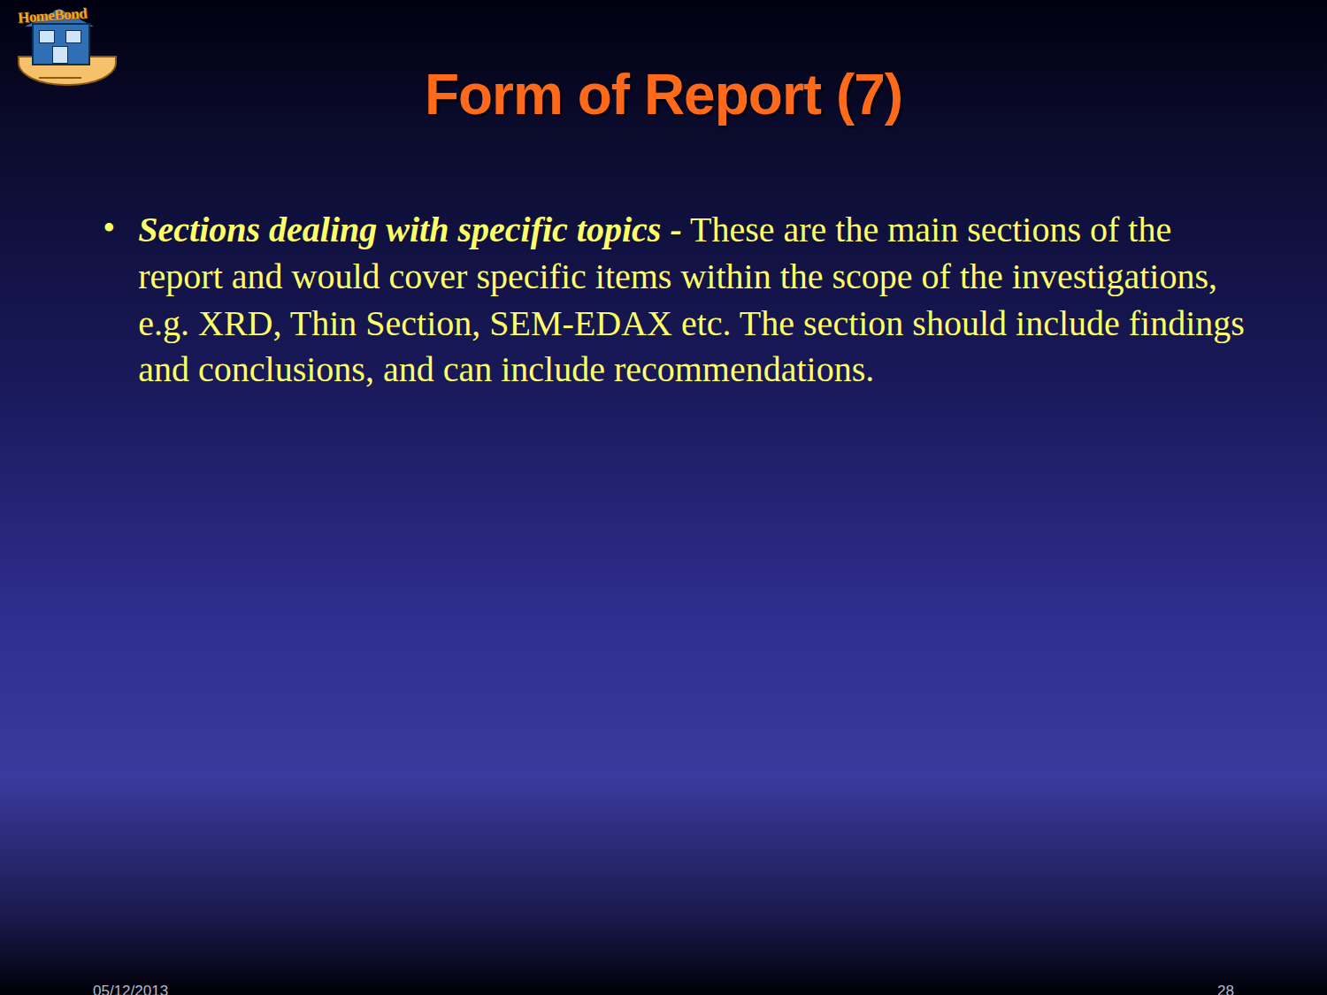HomeBond
Form of Report (7)
Sections dealing with specific topics - These are the main sections of the report and would cover specific items within the scope of the investigations, e.g. XRD, Thin Section, SEM-EDAX etc. The section should include findings and conclusions, and can include recommendations.
05/12/2013 28